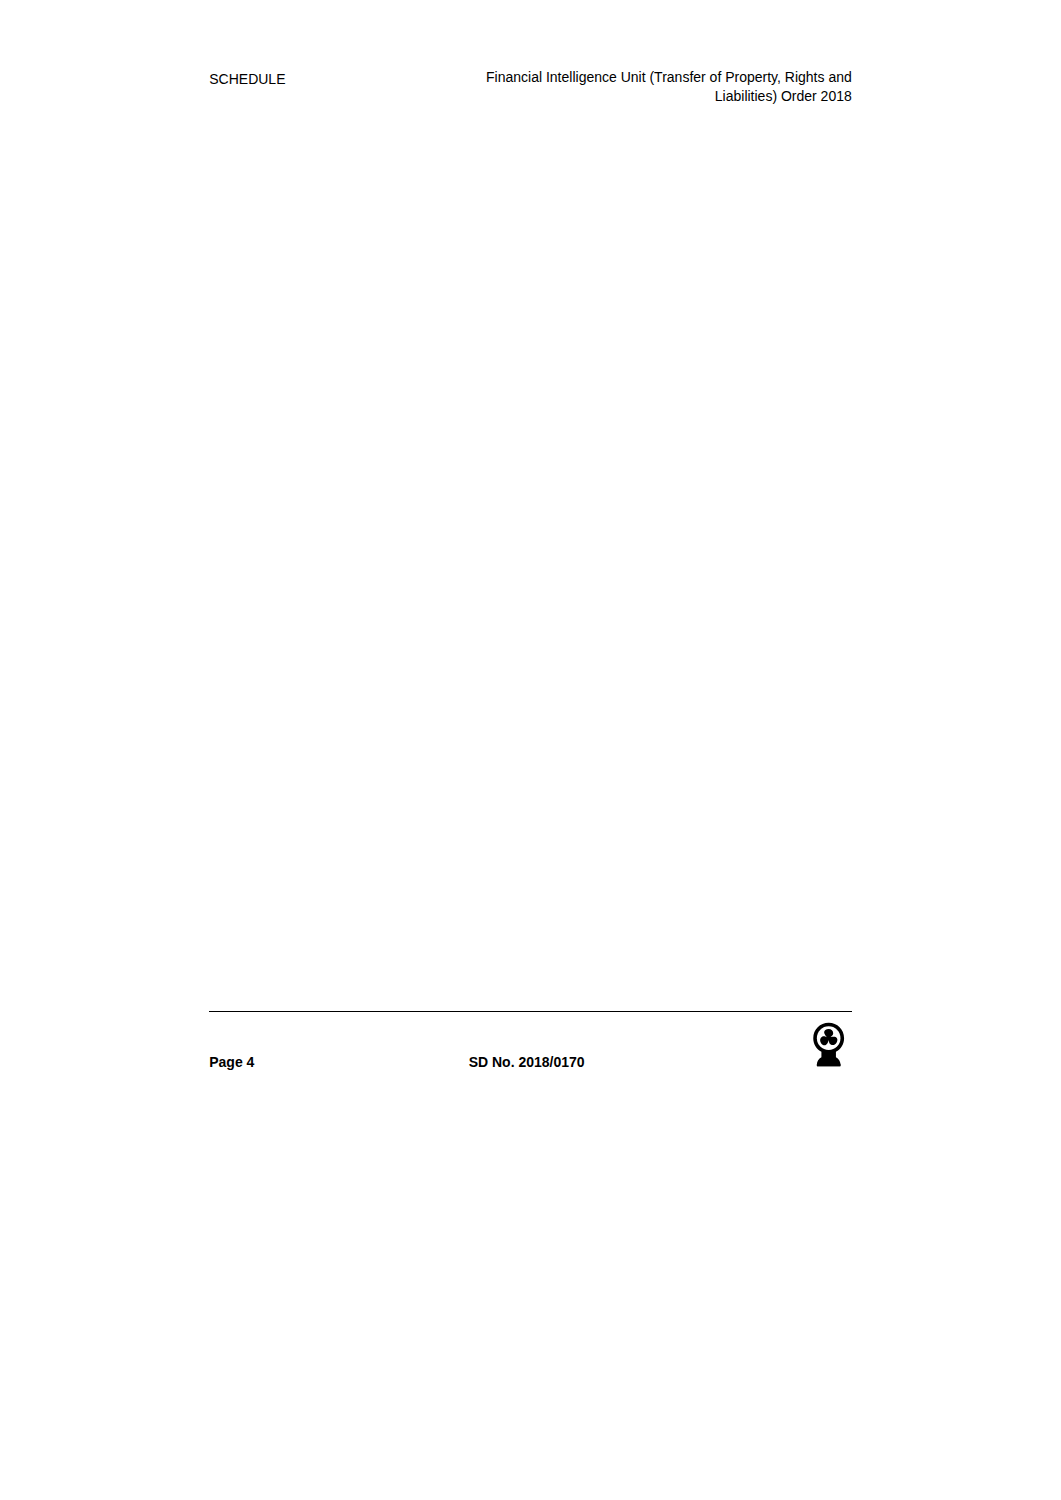SCHEDULE
Financial Intelligence Unit (Transfer of Property, Rights and Liabilities) Order 2018
Page 4
SD No. 2018/0170